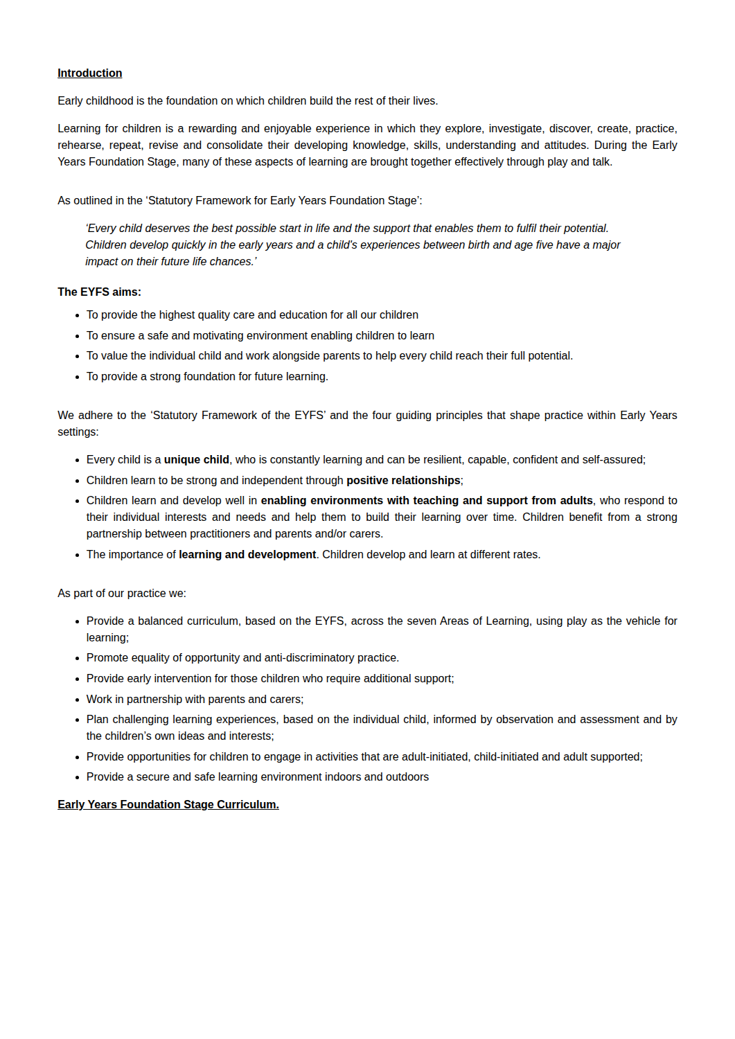Introduction
Early childhood is the foundation on which children build the rest of their lives.
Learning for children is a rewarding and enjoyable experience in which they explore, investigate, discover, create, practice, rehearse, repeat, revise and consolidate their developing knowledge, skills, understanding and attitudes. During the Early Years Foundation Stage, many of these aspects of learning are brought together effectively through play and talk.
As outlined in the ‘Statutory Framework for Early Years Foundation Stage’:
‘Every child deserves the best possible start in life and the support that enables them to fulfil their potential. Children develop quickly in the early years and a child's experiences between birth and age five have a major impact on their future life chances.’
The EYFS aims:
To provide the highest quality care and education for all our children
To ensure a safe and motivating environment enabling children to learn
To value the individual child and work alongside parents to help every child reach their full potential.
To provide a strong foundation for future learning.
We adhere to the ‘Statutory Framework of the EYFS’ and the four guiding principles that shape practice within Early Years settings:
Every child is a unique child, who is constantly learning and can be resilient, capable, confident and self-assured;
Children learn to be strong and independent through positive relationships;
Children learn and develop well in enabling environments with teaching and support from adults, who respond to their individual interests and needs and help them to build their learning over time. Children benefit from a strong partnership between practitioners and parents and/or carers.
The importance of learning and development. Children develop and learn at different rates.
As part of our practice we:
Provide a balanced curriculum, based on the EYFS, across the seven Areas of Learning, using play as the vehicle for learning;
Promote equality of opportunity and anti-discriminatory practice.
Provide early intervention for those children who require additional support;
Work in partnership with parents and carers;
Plan challenging learning experiences, based on the individual child, informed by observation and assessment and by the children’s own ideas and interests;
Provide opportunities for children to engage in activities that are adult-initiated, child-initiated and adult supported;
Provide a secure and safe learning environment indoors and outdoors
Early Years Foundation Stage Curriculum.